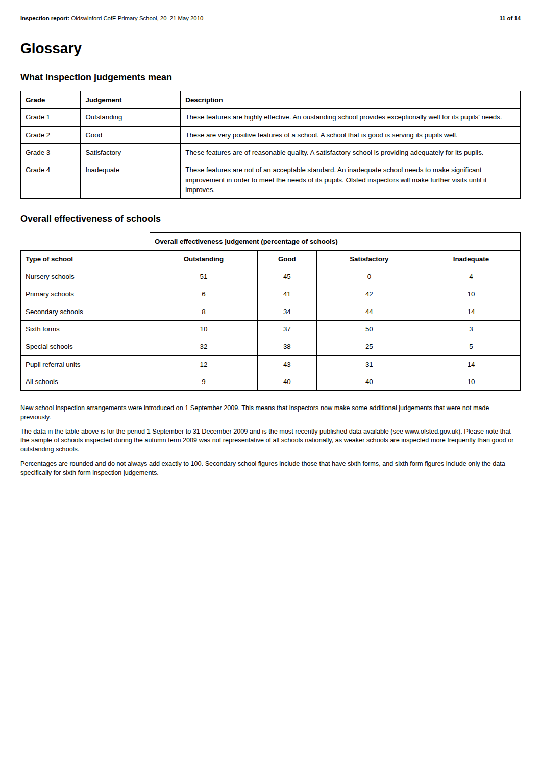Inspection report: Oldswinford CofE Primary School, 20–21 May 2010
11 of 14
Glossary
What inspection judgements mean
| Grade | Judgement | Description |
| --- | --- | --- |
| Grade 1 | Outstanding | These features are highly effective. An oustanding school provides exceptionally well for its pupils' needs. |
| Grade 2 | Good | These are very positive features of a school. A school that is good is serving its pupils well. |
| Grade 3 | Satisfactory | These features are of reasonable quality. A satisfactory school is providing adequately for its pupils. |
| Grade 4 | Inadequate | These features are not of an acceptable standard. An inadequate school needs to make significant improvement in order to meet the needs of its pupils. Ofsted inspectors will make further visits until it improves. |
Overall effectiveness of schools
| | Overall effectiveness judgement (percentage of schools) |
| --- | --- |
| Type of school | Outstanding | Good | Satisfactory | Inadequate |
| Nursery schools | 51 | 45 | 0 | 4 |
| Primary schools | 6 | 41 | 42 | 10 |
| Secondary schools | 8 | 34 | 44 | 14 |
| Sixth forms | 10 | 37 | 50 | 3 |
| Special schools | 32 | 38 | 25 | 5 |
| Pupil referral units | 12 | 43 | 31 | 14 |
| All schools | 9 | 40 | 40 | 10 |
New school inspection arrangements were introduced on 1 September 2009. This means that inspectors now make some additional judgements that were not made previously.
The data in the table above is for the period 1 September to 31 December 2009 and is the most recently published data available (see www.ofsted.gov.uk). Please note that the sample of schools inspected during the autumn term 2009 was not representative of all schools nationally, as weaker schools are inspected more frequently than good or outstanding schools.
Percentages are rounded and do not always add exactly to 100. Secondary school figures include those that have sixth forms, and sixth form figures include only the data specifically for sixth form inspection judgements.